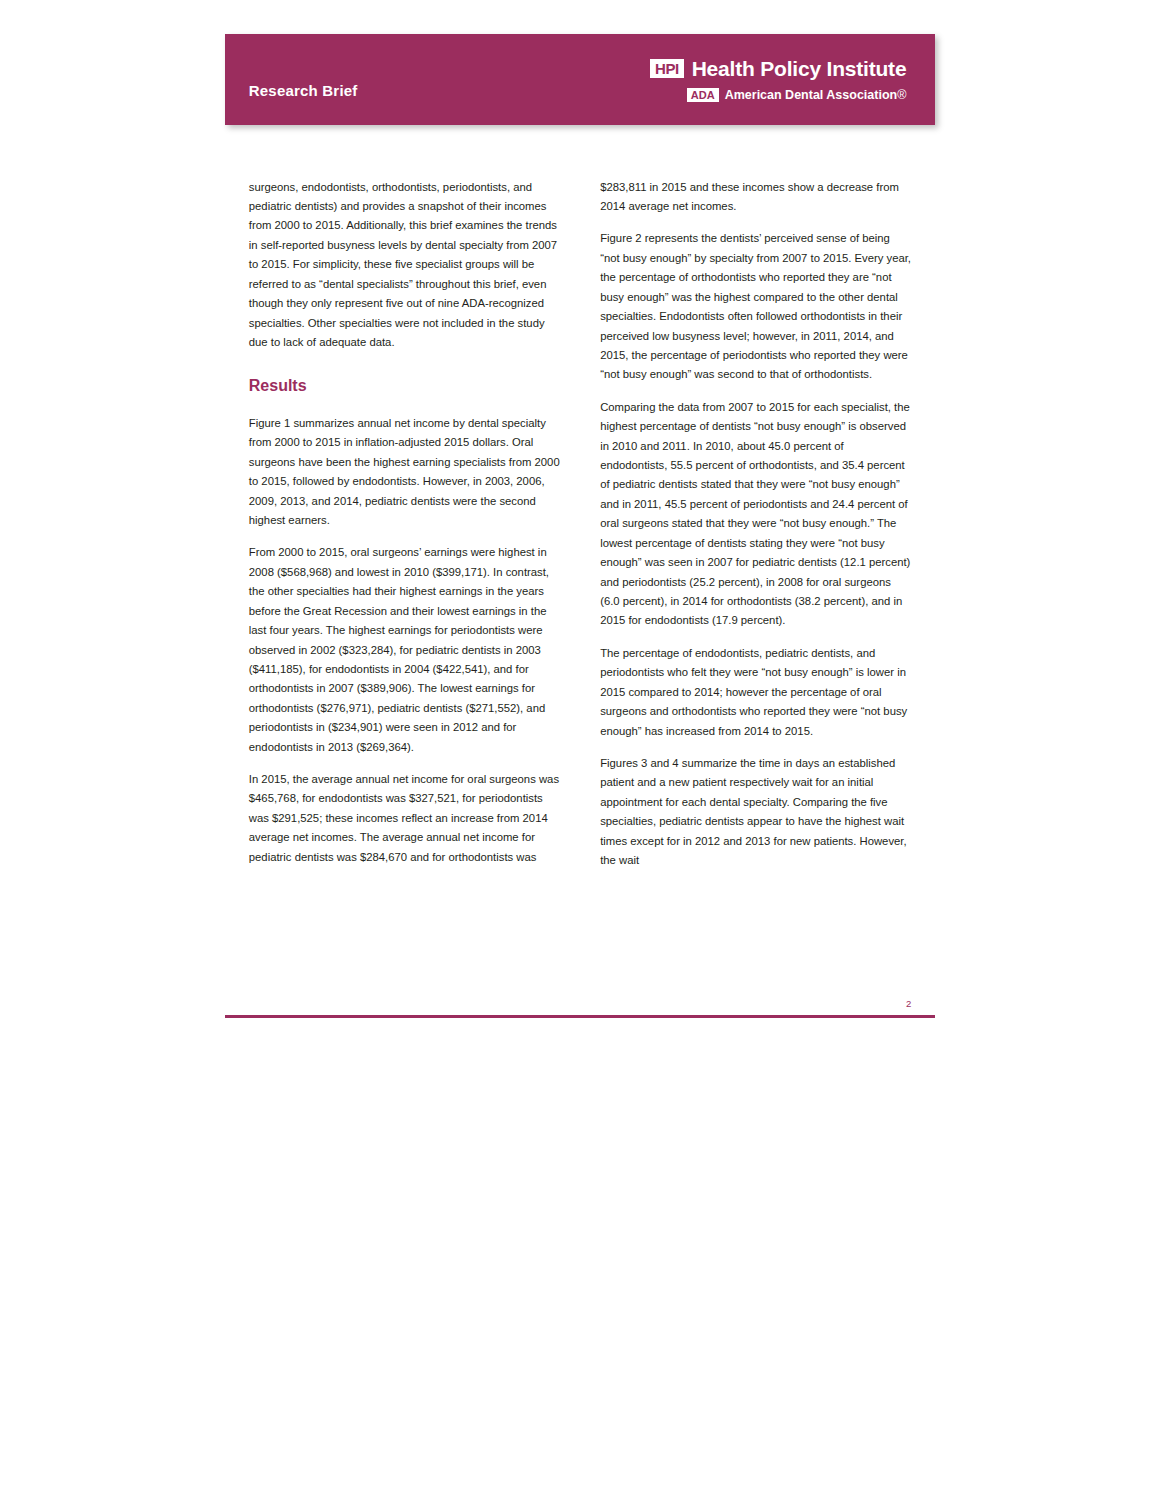Research Brief
HPI Health Policy Institute
ADA American Dental Association®
surgeons, endodontists, orthodontists, periodontists, and pediatric dentists) and provides a snapshot of their incomes from 2000 to 2015. Additionally, this brief examines the trends in self-reported busyness levels by dental specialty from 2007 to 2015. For simplicity, these five specialist groups will be referred to as “dental specialists” throughout this brief, even though they only represent five out of nine ADA-recognized specialties. Other specialties were not included in the study due to lack of adequate data.
Results
Figure 1 summarizes annual net income by dental specialty from 2000 to 2015 in inflation-adjusted 2015 dollars. Oral surgeons have been the highest earning specialists from 2000 to 2015, followed by endodontists. However, in 2003, 2006, 2009, 2013, and 2014, pediatric dentists were the second highest earners.
From 2000 to 2015, oral surgeons’ earnings were highest in 2008 ($568,968) and lowest in 2010 ($399,171). In contrast, the other specialties had their highest earnings in the years before the Great Recession and their lowest earnings in the last four years. The highest earnings for periodontists were observed in 2002 ($323,284), for pediatric dentists in 2003 ($411,185), for endodontists in 2004 ($422,541), and for orthodontists in 2007 ($389,906). The lowest earnings for orthodontists ($276,971), pediatric dentists ($271,552), and periodontists in ($234,901) were seen in 2012 and for endodontists in 2013 ($269,364).
In 2015, the average annual net income for oral surgeons was $465,768, for endodontists was $327,521, for periodontists was $291,525; these incomes reflect an increase from 2014 average net incomes. The average annual net income for pediatric dentists was $284,670 and for orthodontists was
$283,811 in 2015 and these incomes show a decrease from 2014 average net incomes.
Figure 2 represents the dentists’ perceived sense of being “not busy enough” by specialty from 2007 to 2015. Every year, the percentage of orthodontists who reported they are “not busy enough” was the highest compared to the other dental specialties. Endodontists often followed orthodontists in their perceived low busyness level; however, in 2011, 2014, and 2015, the percentage of periodontists who reported they were “not busy enough” was second to that of orthodontists.
Comparing the data from 2007 to 2015 for each specialist, the highest percentage of dentists “not busy enough” is observed in 2010 and 2011. In 2010, about 45.0 percent of endodontists, 55.5 percent of orthodontists, and 35.4 percent of pediatric dentists stated that they were “not busy enough” and in 2011, 45.5 percent of periodontists and 24.4 percent of oral surgeons stated that they were “not busy enough.” The lowest percentage of dentists stating they were “not busy enough” was seen in 2007 for pediatric dentists (12.1 percent) and periodontists (25.2 percent), in 2008 for oral surgeons (6.0 percent), in 2014 for orthodontists (38.2 percent), and in 2015 for endodontists (17.9 percent).
The percentage of endodontists, pediatric dentists, and periodontists who felt they were “not busy enough” is lower in 2015 compared to 2014; however the percentage of oral surgeons and orthodontists who reported they were “not busy enough” has increased from 2014 to 2015.
Figures 3 and 4 summarize the time in days an established patient and a new patient respectively wait for an initial appointment for each dental specialty. Comparing the five specialties, pediatric dentists appear to have the highest wait times except for in 2012 and 2013 for new patients. However, the wait
2